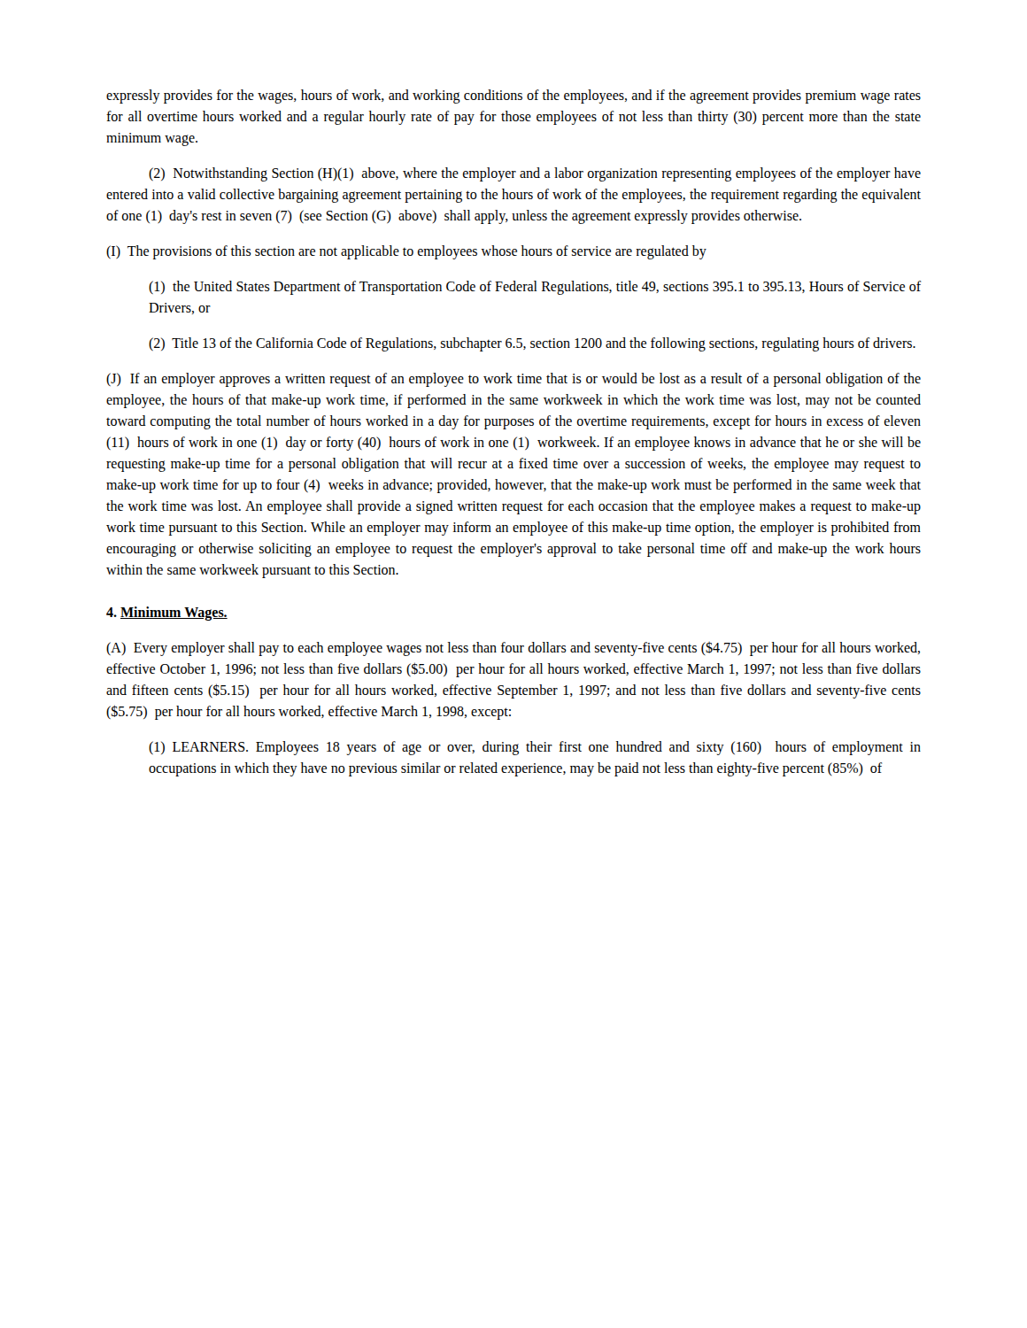expressly provides for the wages, hours of work, and working conditions of the employees, and if the agreement provides premium wage rates for all overtime hours worked and a regular hourly rate of pay for those employees of not less than thirty (30) percent more than the state minimum wage.
(2) Notwithstanding Section (H)(1) above, where the employer and a labor organization representing employees of the employer have entered into a valid collective bargaining agreement pertaining to the hours of work of the employees, the requirement regarding the equivalent of one (1) day's rest in seven (7) (see Section (G) above) shall apply, unless the agreement expressly provides otherwise.
(I) The provisions of this section are not applicable to employees whose hours of service are regulated by
(1) the United States Department of Transportation Code of Federal Regulations, title 49, sections 395.1 to 395.13, Hours of Service of Drivers, or
(2) Title 13 of the California Code of Regulations, subchapter 6.5, section 1200 and the following sections, regulating hours of drivers.
(J) If an employer approves a written request of an employee to work time that is or would be lost as a result of a personal obligation of the employee, the hours of that make-up work time, if performed in the same workweek in which the work time was lost, may not be counted toward computing the total number of hours worked in a day for purposes of the overtime requirements, except for hours in excess of eleven (11) hours of work in one (1) day or forty (40) hours of work in one (1) workweek. If an employee knows in advance that he or she will be requesting make-up time for a personal obligation that will recur at a fixed time over a succession of weeks, the employee may request to make-up work time for up to four (4) weeks in advance; provided, however, that the make-up work must be performed in the same week that the work time was lost. An employee shall provide a signed written request for each occasion that the employee makes a request to make-up work time pursuant to this Section. While an employer may inform an employee of this make-up time option, the employer is prohibited from encouraging or otherwise soliciting an employee to request the employer's approval to take personal time off and make-up the work hours within the same workweek pursuant to this Section.
4. Minimum Wages.
(A) Every employer shall pay to each employee wages not less than four dollars and seventy-five cents ($4.75) per hour for all hours worked, effective October 1, 1996; not less than five dollars ($5.00) per hour for all hours worked, effective March 1, 1997; not less than five dollars and fifteen cents ($5.15) per hour for all hours worked, effective September 1, 1997; and not less than five dollars and seventy-five cents ($5.75) per hour for all hours worked, effective March 1, 1998, except:
(1) LEARNERS. Employees 18 years of age or over, during their first one hundred and sixty (160) hours of employment in occupations in which they have no previous similar or related experience, may be paid not less than eighty-five percent (85%) of